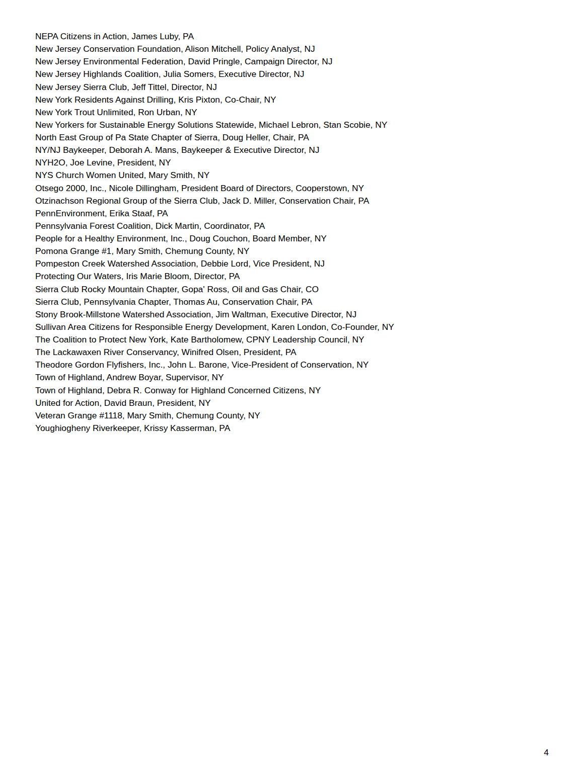NEPA Citizens in Action, James Luby, PA
New Jersey Conservation Foundation, Alison Mitchell, Policy Analyst, NJ
New Jersey Environmental Federation, David Pringle, Campaign Director, NJ
New Jersey Highlands Coalition, Julia Somers, Executive Director, NJ
New Jersey Sierra Club, Jeff Tittel, Director, NJ
New York Residents Against Drilling, Kris Pixton, Co-Chair, NY
New York Trout Unlimited, Ron Urban, NY
New Yorkers for Sustainable Energy Solutions Statewide, Michael Lebron, Stan Scobie, NY
North East Group of Pa State Chapter of Sierra, Doug Heller, Chair, PA
NY/NJ Baykeeper, Deborah A. Mans, Baykeeper & Executive Director, NJ
NYH2O, Joe Levine, President, NY
NYS Church Women United, Mary Smith, NY
Otsego 2000, Inc., Nicole Dillingham, President Board of Directors, Cooperstown, NY
Otzinachson Regional Group of the Sierra Club, Jack D. Miller, Conservation Chair, PA
PennEnvironment, Erika Staaf, PA
Pennsylvania Forest Coalition, Dick Martin, Coordinator, PA
People for a Healthy Environment, Inc., Doug Couchon, Board Member, NY
Pomona Grange #1, Mary Smith, Chemung County, NY
Pompeston Creek Watershed Association, Debbie Lord, Vice President, NJ
Protecting Our Waters, Iris Marie Bloom, Director, PA
Sierra Club Rocky Mountain Chapter, Gopa' Ross, Oil and Gas Chair, CO
Sierra Club, Pennsylvania Chapter, Thomas Au, Conservation Chair, PA
Stony Brook-Millstone Watershed Association, Jim Waltman, Executive Director, NJ
Sullivan Area Citizens for Responsible Energy Development, Karen London, Co-Founder, NY
The Coalition to Protect New York, Kate Bartholomew, CPNY Leadership Council, NY
The Lackawaxen River Conservancy, Winifred Olsen, President, PA
Theodore Gordon Flyfishers, Inc., John L. Barone, Vice-President of Conservation, NY
Town of Highland, Andrew Boyar, Supervisor, NY
Town of Highland, Debra R. Conway for Highland Concerned Citizens, NY
United for Action, David Braun, President, NY
Veteran Grange #1118, Mary Smith, Chemung County, NY
Youghiogheny Riverkeeper, Krissy Kasserman, PA
4